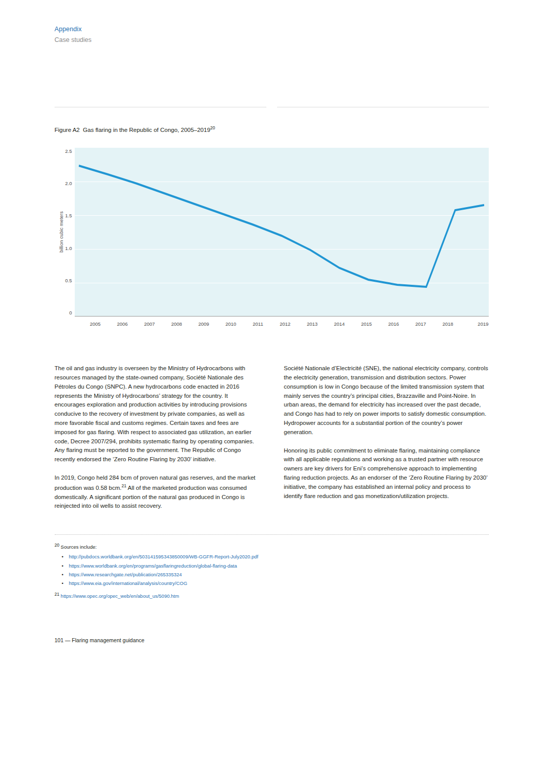Appendix
Case studies
Figure A2 Gas flaring in the Republic of Congo, 2005–201920
billion cubic meters
2.5
2.0
1.5
1.0
0.5
0
y: value 2.5 -> 0 px ; 0 -> 330 px => y = 330 - (v/2.5)*330
20052006200720082009 20102011201220132014 20152016201720182019
The oil and gas industry is overseen by the Ministry of Hydrocarbons with resources managed by the state-owned company, Société Nationale des Pétroles du Congo (SNPC). A new hydrocarbons code enacted in 2016 represents the Ministry of Hydrocarbons’ strategy for the country. It encourages exploration and production activities by introducing provisions conducive to the recovery of investment by private companies, as well as more favorable fiscal and customs regimes. Certain taxes and fees are imposed for gas flaring. With respect to associated gas utilization, an earlier code, Decree 2007/294, prohibits systematic flaring by operating companies. Any flaring must be reported to the government. The Republic of Congo recently endorsed the ‘Zero Routine Flaring by 2030’ initiative.
In 2019, Congo held 284 bcm of proven natural gas reserves, and the market production was 0.58 bcm.21 All of the marketed production was consumed domestically. A significant portion of the natural gas produced in Congo is reinjected into oil wells to assist recovery.
Société Nationale d’Electricité (SNE), the national electricity company, controls the electricity generation, transmission and distribution sectors. Power consumption is low in Congo because of the limited transmission system that mainly serves the country’s principal cities, Brazzaville and Point-Noire. In urban areas, the demand for electricity has increased over the past decade, and Congo has had to rely on power imports to satisfy domestic consumption. Hydropower accounts for a substantial portion of the country’s power generation.
Honoring its public commitment to eliminate flaring, maintaining compliance with all applicable regulations and working as a trusted partner with resource owners are key drivers for Eni’s comprehensive approach to implementing flaring reduction projects. As an endorser of the ‘Zero Routine Flaring by 2030’ initiative, the company has established an internal policy and process to identify flare reduction and gas monetization/utilization projects.
20 Sources include:
http://pubdocs.worldbank.org/en/503141595343850009/WB-GGFR-Report-July2020.pdf
https://www.worldbank.org/en/programs/gasflaringreduction/global-flaring-data
https://www.researchgate.net/publication/265335324
https://www.eia.gov/international/analysis/country/COG
21 https://www.opec.org/opec_web/en/about_us/5090.htm
101 — Flaring management guidance